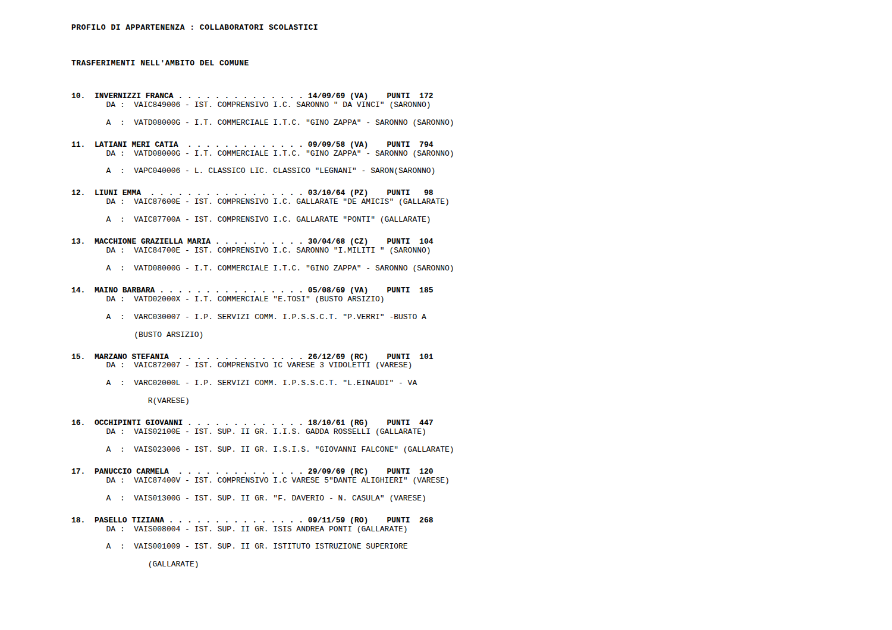PROFILO DI APPARTENENZA : COLLABORATORI SCOLASTICI
TRASFERIMENTI NELL'AMBITO DEL COMUNE
10. INVERNIZZI FRANCA . . . . . . . . . . . . . . 14/09/69 (VA) PUNTI 172 DA : VAIC849006 - IST. COMPRENSIVO I.C. SARONNO " DA VINCI" (SARONNO) A : VATD08000G - I.T. COMMERCIALE I.T.C. "GINO ZAPPA" - SARONNO (SARONNO)
11. LATIANI MERI CATIA . . . . . . . . . . . . . 09/09/58 (VA) PUNTI 794 DA : VATD08000G - I.T. COMMERCIALE I.T.C. "GINO ZAPPA" - SARONNO (SARONNO) A : VAPC040006 - L. CLASSICO LIC. CLASSICO "LEGNANI" - SARON(SARONNO)
12. LIUNI EMMA . . . . . . . . . . . . . . . . . 03/10/64 (PZ) PUNTI 98 DA : VAIC87600E - IST. COMPRENSIVO I.C. GALLARATE "DE AMICIS" (GALLARATE) A : VAIC87700A - IST. COMPRENSIVO I.C. GALLARATE "PONTI" (GALLARATE)
13. MACCHIONE GRAZIELLA MARIA . . . . . . . . . . 30/04/68 (CZ) PUNTI 104 DA : VAIC84700E - IST. COMPRENSIVO I.C. SARONNO "I.MILITI " (SARONNO) A : VATD08000G - I.T. COMMERCIALE I.T.C. "GINO ZAPPA" - SARONNO (SARONNO)
14. MAINO BARBARA . . . . . . . . . . . . . . . . 05/08/69 (VA) PUNTI 185 DA : VATD02000X - I.T. COMMERCIALE "E.TOSI" (BUSTO ARSIZIO) A : VARC030007 - I.P. SERVIZI COMM. I.P.S.S.C.T. "P.VERRI" -BUSTO A (BUSTO ARSIZIO)
15. MARZANO STEFANIA . . . . . . . . . . . . . . 26/12/69 (RC) PUNTI 101 DA : VAIC872007 - IST. COMPRENSIVO IC VARESE 3 VIDOLETTI (VARESE) A : VARC02000L - I.P. SERVIZI COMM. I.P.S.S.C.T. "L.EINAUDI" - VA R(VARESE)
16. OCCHIPINTI GIOVANNI . . . . . . . . . . . . . 18/10/61 (RG) PUNTI 447 DA : VAIS02100E - IST. SUP. II GR. I.I.S. GADDA ROSSELLI (GALLARATE) A : VAIS023006 - IST. SUP. II GR. I.S.I.S. "GIOVANNI FALCONE" (GALLARATE)
17. PANUCCIO CARMELA . . . . . . . . . . . . . . 29/09/69 (RC) PUNTI 120 DA : VAIC87400V - IST. COMPRENSIVO I.C VARESE 5"DANTE ALIGHIERI" (VARESE) A : VAIS01300G - IST. SUP. II GR. "F. DAVERIO - N. CASULA" (VARESE)
18. PASELLO TIZIANA . . . . . . . . . . . . . . . 09/11/59 (RO) PUNTI 268 DA : VAIS008004 - IST. SUP. II GR. ISIS ANDREA PONTI (GALLARATE) A : VAIS001009 - IST. SUP. II GR. ISTITUTO ISTRUZIONE SUPERIORE (GALLARATE)